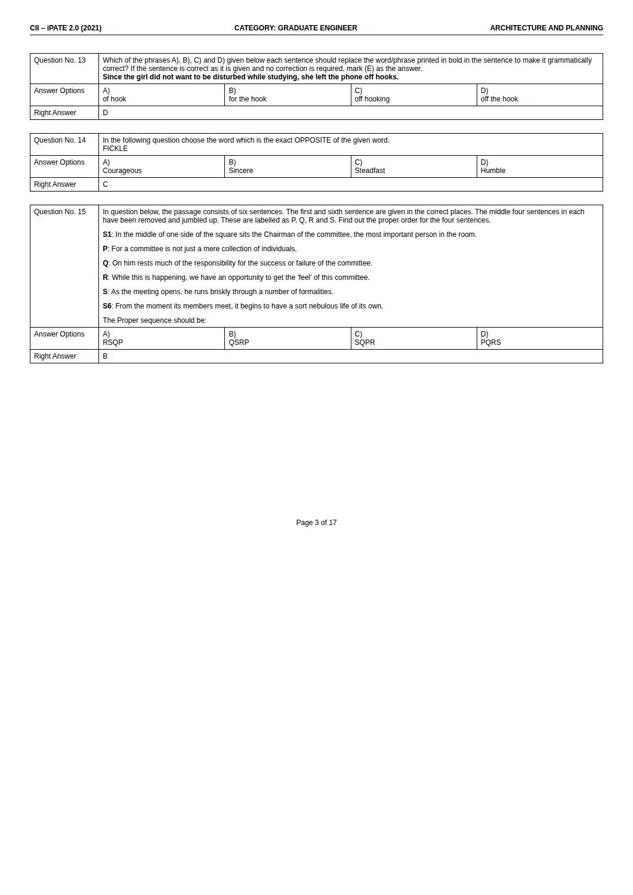CII – iPATE 2.0 (2021)
CATEGORY: GRADUATE ENGINEER
ARCHITECTURE AND PLANNING
| Question No. 13 | Which of the phrases A), B), C) and D) given below each sentence should replace the word/phrase printed in bold in the sentence to make it grammatically correct? If the sentence is correct as it is given and no correction is required, mark (E) as the answer. Since the girl did not want to be disturbed while studying, she left the phone off hooks. |
| Answer Options | A) of hook | B) for the hook | C) off hooking | D) off the hook |
| Right Answer | D |
| Question No. 14 | In the following question choose the word which is the exact OPPOSITE of the given word. FICKLE |
| Answer Options | A) Courageous | B) Sincere | C) Steadfast | D) Humble |
| Right Answer | C |
| Question No. 15 | In question below, the passage consists of six sentences. The first and sixth sentence are given in the correct places. The middle four sentences in each have been removed and jumbled up. These are labelled as P, Q, R and S. Find out the proper order for the four sentences. S1 : In the middle of one side of the square sits the Chairman of the committee, the most important person in the room. P : For a committee is not just a mere collection of individuals. Q : On him rests much of the responsibility for the success or failure of the committee. R : While this is happening, we have an opportunity to get the 'feel' of this committee. S : As the meeting opens, he runs briskly through a number of formalities. S6 : From the moment its members meet, it begins to have a sort nebulous life of its own. The Proper sequence should be: |
| Answer Options | A) RSQP | B) QSRP | C) SQPR | D) PQRS |
| Right Answer | B |
Page 3 of 17